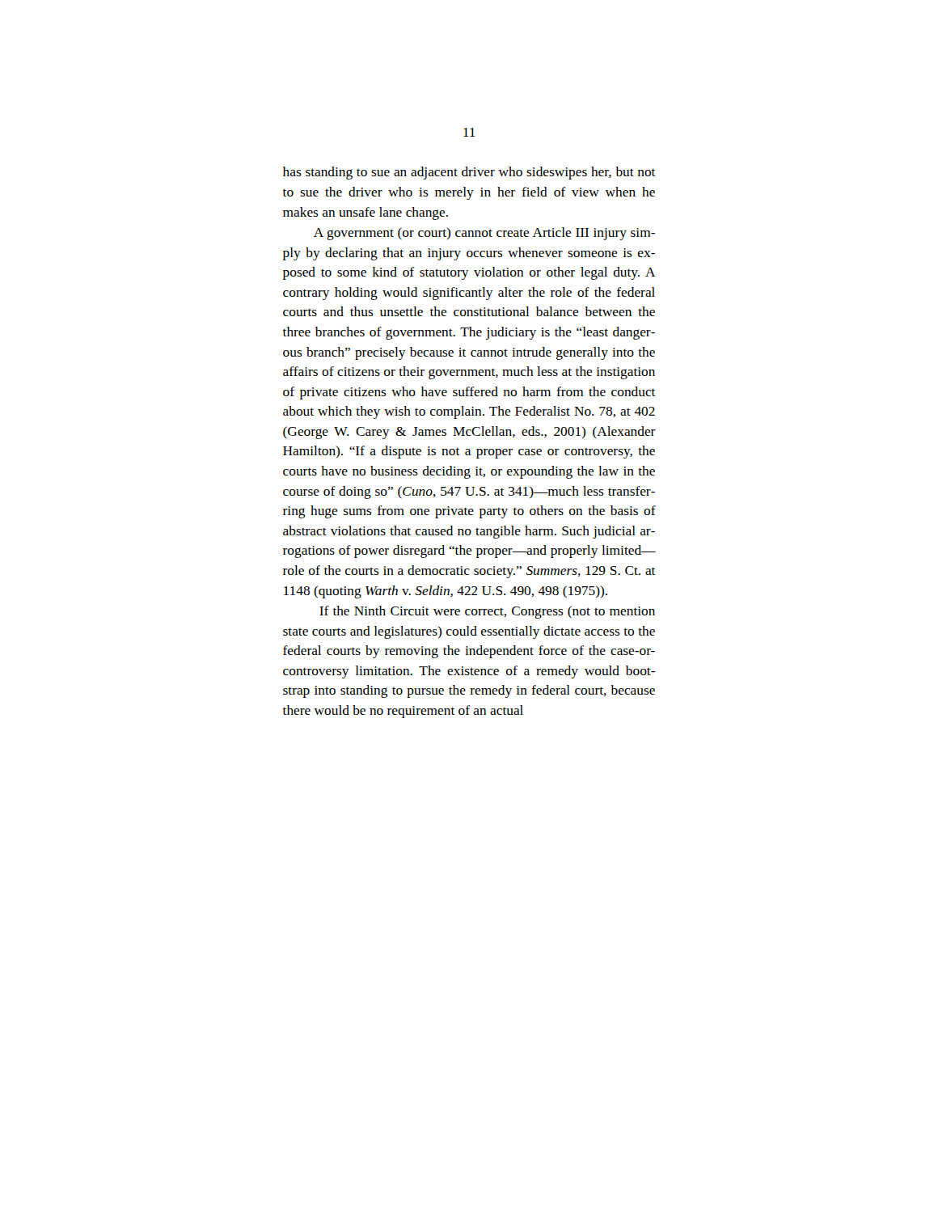11
has standing to sue an adjacent driver who sideswipes her, but not to sue the driver who is merely in her field of view when he makes an unsafe lane change.
A government (or court) cannot create Article III injury simply by declaring that an injury occurs whenever someone is exposed to some kind of statutory violation or other legal duty. A contrary holding would significantly alter the role of the federal courts and thus unsettle the constitutional balance between the three branches of government. The judiciary is the “least dangerous branch” precisely because it cannot intrude generally into the affairs of citizens or their government, much less at the instigation of private citizens who have suffered no harm from the conduct about which they wish to complain. The Federalist No. 78, at 402 (George W. Carey & James McClellan, eds., 2001) (Alexander Hamilton). “If a dispute is not a proper case or controversy, the courts have no business deciding it, or expounding the law in the course of doing so” (Cuno, 547 U.S. at 341)—much less transferring huge sums from one private party to others on the basis of abstract violations that caused no tangible harm. Such judicial arrogations of power disregard “the proper—and properly limited—role of the courts in a democratic society.” Summers, 129 S. Ct. at 1148 (quoting Warth v. Seldin, 422 U.S. 490, 498 (1975)).
If the Ninth Circuit were correct, Congress (not to mention state courts and legislatures) could essentially dictate access to the federal courts by removing the independent force of the case-or-controversy limitation. The existence of a remedy would bootstrap into standing to pursue the remedy in federal court, because there would be no requirement of an actual